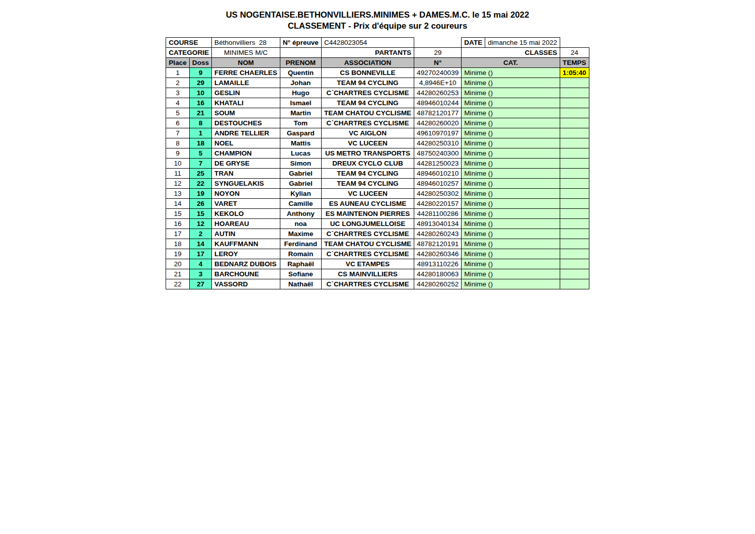US NOGENTAISE.BETHONVILLIERS.MINIMES + DAMES.M.C. le 15 mai 2022
CLASSEMENT - Prix d'équipe sur 2 coureurs
| COURSE | Béthonvilliers 28 | N° épreuve | C4428023054 | | DATE | dimanche 15 mai 2022 | |
| CATEGORIE | MINIMES M/C | | PARTANTS | 29 | CLASSES | 24 |
| Place | Doss | NOM | PRENOM | ASSOCIATION | N° | CAT. | TEMPS |
| 1 | 9 | FERRE CHAERLES | Quentin | CS BONNEVILLE | 49270240039 | Minime () | 1:05:40 |
| 2 | 29 | LAMAILLE | Johan | TEAM 94 CYCLING | 4,8946E+10 | Minime () | |
| 3 | 10 | GESLIN | Hugo | C`CHARTRES CYCLISME | 44280260253 | Minime () | |
| 4 | 16 | KHATALI | Ismael | TEAM 94 CYCLING | 48946010244 | Minime () | |
| 5 | 21 | SOUM | Martin | TEAM CHATOU CYCLISME | 48782120177 | Minime () | |
| 6 | 8 | DESTOUCHES | Tom | C`CHARTRES CYCLISME | 44280260020 | Minime () | |
| 7 | 1 | ANDRE TELLIER | Gaspard | VC AIGLON | 49610970197 | Minime () | |
| 8 | 18 | NOEL | Mattis | VC LUCEEN | 44280250310 | Minime () | |
| 9 | 5 | CHAMPION | Lucas | US METRO TRANSPORTS | 48750240300 | Minime () | |
| 10 | 7 | DE GRYSE | Simon | DREUX CYCLO CLUB | 44281250023 | Minime () | |
| 11 | 25 | TRAN | Gabriel | TEAM 94 CYCLING | 48946010210 | Minime () | |
| 12 | 22 | SYNGUELAKIS | Gabriel | TEAM 94 CYCLING | 48946010257 | Minime () | |
| 13 | 19 | NOYON | Kylian | VC LUCEEN | 44280250302 | Minime () | |
| 14 | 26 | VARET | Camille | ES AUNEAU CYCLISME | 44280220157 | Minime () | |
| 15 | 15 | KEKOLO | Anthony | ES MAINTENON PIERRES | 44281100286 | Minime () | |
| 16 | 12 | HOAREAU | noa | UC LONGJUMELLOISE | 48913040134 | Minime () | |
| 17 | 2 | AUTIN | Maxime | C`CHARTRES CYCLISME | 44280260243 | Minime () | |
| 18 | 14 | KAUFFMANN | Ferdinand | TEAM CHATOU CYCLISME | 48782120191 | Minime () | |
| 19 | 17 | LEROY | Romain | C`CHARTRES CYCLISME | 44280260346 | Minime () | |
| 20 | 4 | BEDNARZ DUBOIS | Raphaël | VC ETAMPES | 48913110226 | Minime () | |
| 21 | 3 | BARCHOUNE | Sofiane | CS MAINVILLIERS | 44280180063 | Minime () | |
| 22 | 27 | VASSORD | Nathaël | C`CHARTRES CYCLISME | 44280260252 | Minime () | |